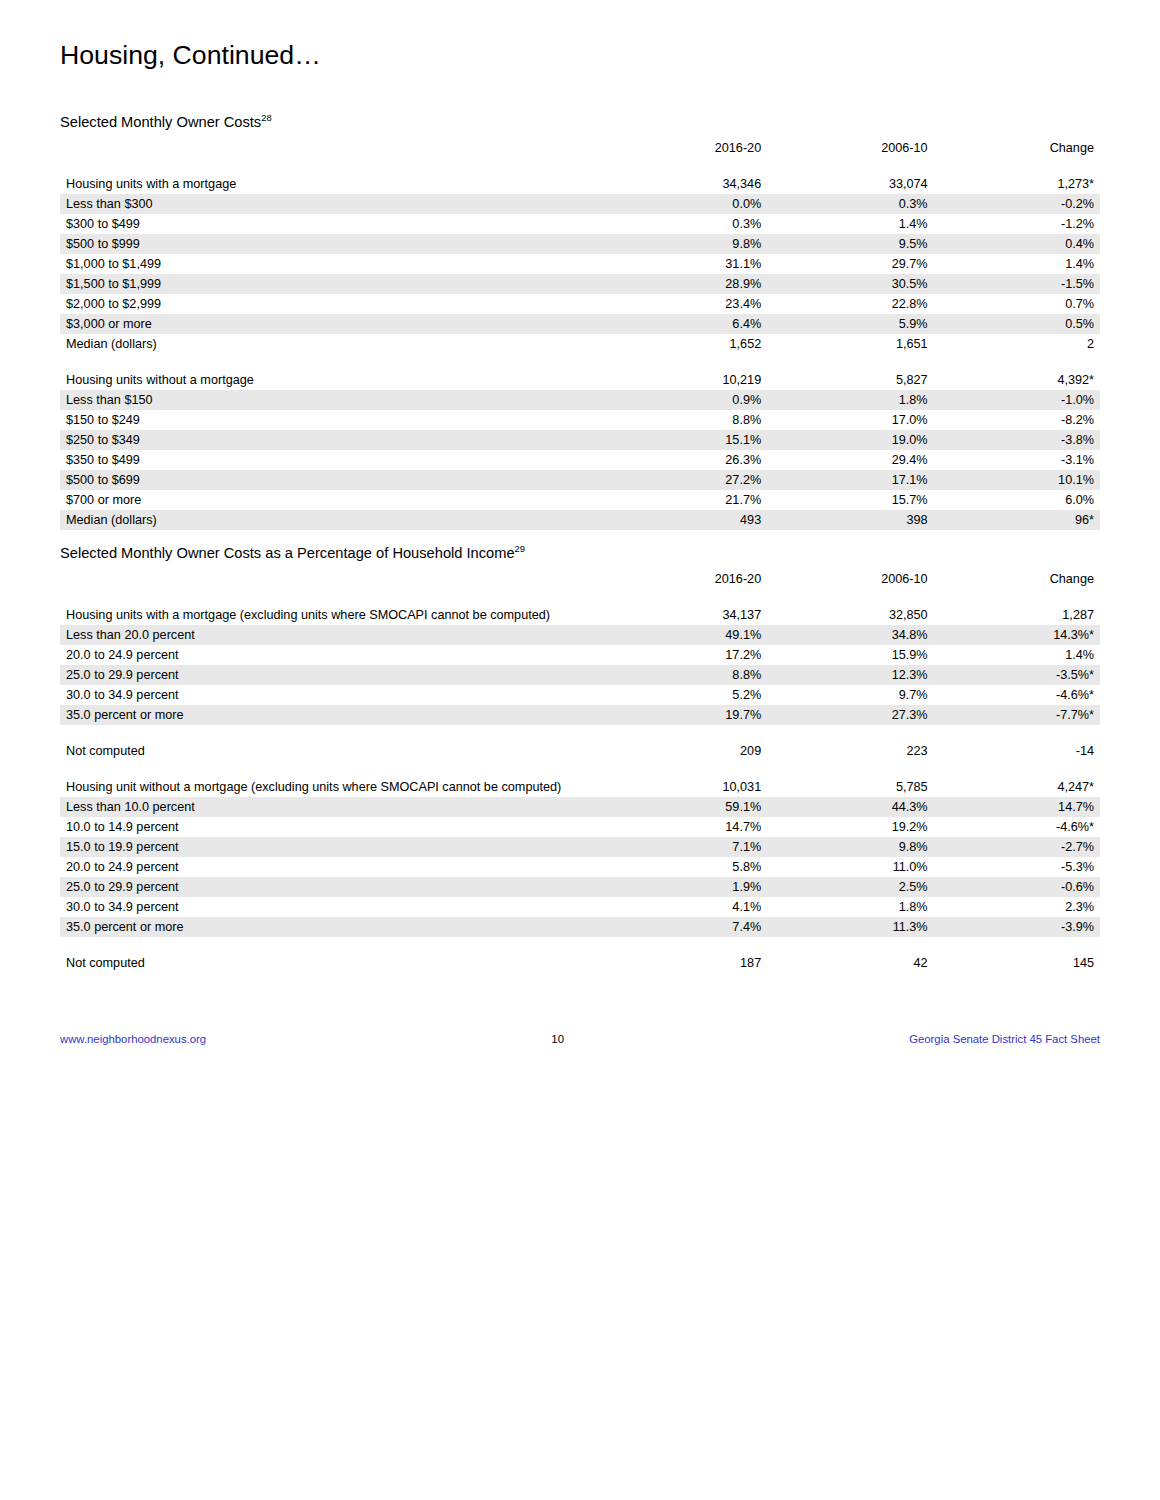Housing, Continued…
Selected Monthly Owner Costs 28
| | 2016-20 | 2006-10 | Change |
| --- | --- | --- | --- |
| Housing units with a mortgage | 34,346 | 33,074 | 1,273* |
| Less than $300 | 0.0% | 0.3% | -0.2% |
| $300 to $499 | 0.3% | 1.4% | -1.2% |
| $500 to $999 | 9.8% | 9.5% | 0.4% |
| $1,000 to $1,499 | 31.1% | 29.7% | 1.4% |
| $1,500 to $1,999 | 28.9% | 30.5% | -1.5% |
| $2,000 to $2,999 | 23.4% | 22.8% | 0.7% |
| $3,000 or more | 6.4% | 5.9% | 0.5% |
| Median (dollars) | 1,652 | 1,651 | 2 |
| Housing units without a mortgage | 10,219 | 5,827 | 4,392* |
| Less than $150 | 0.9% | 1.8% | -1.0% |
| $150 to $249 | 8.8% | 17.0% | -8.2% |
| $250 to $349 | 15.1% | 19.0% | -3.8% |
| $350 to $499 | 26.3% | 29.4% | -3.1% |
| $500 to $699 | 27.2% | 17.1% | 10.1% |
| $700 or more | 21.7% | 15.7% | 6.0% |
| Median (dollars) | 493 | 398 | 96* |
Selected Monthly Owner Costs as a Percentage of Household Income 29
| | 2016-20 | 2006-10 | Change |
| --- | --- | --- | --- |
| Housing units with a mortgage (excluding units where SMOCAPI cannot be computed) | 34,137 | 32,850 | 1,287 |
| Less than 20.0 percent | 49.1% | 34.8% | 14.3%* |
| 20.0 to 24.9 percent | 17.2% | 15.9% | 1.4% |
| 25.0 to 29.9 percent | 8.8% | 12.3% | -3.5%* |
| 30.0 to 34.9 percent | 5.2% | 9.7% | -4.6%* |
| 35.0 percent or more | 19.7% | 27.3% | -7.7%* |
| Not computed | 209 | 223 | -14 |
| Housing unit without a mortgage (excluding units where SMOCAPI cannot be computed) | 10,031 | 5,785 | 4,247* |
| Less than 10.0 percent | 59.1% | 44.3% | 14.7% |
| 10.0 to 14.9 percent | 14.7% | 19.2% | -4.6%* |
| 15.0 to 19.9 percent | 7.1% | 9.8% | -2.7% |
| 20.0 to 24.9 percent | 5.8% | 11.0% | -5.3% |
| 25.0 to 29.9 percent | 1.9% | 2.5% | -0.6% |
| 30.0 to 34.9 percent | 4.1% | 1.8% | 2.3% |
| 35.0 percent or more | 7.4% | 11.3% | -3.9% |
| Not computed | 187 | 42 | 145 |
www.neighborhoodnexus.org 10 Georgia Senate District 45 Fact Sheet